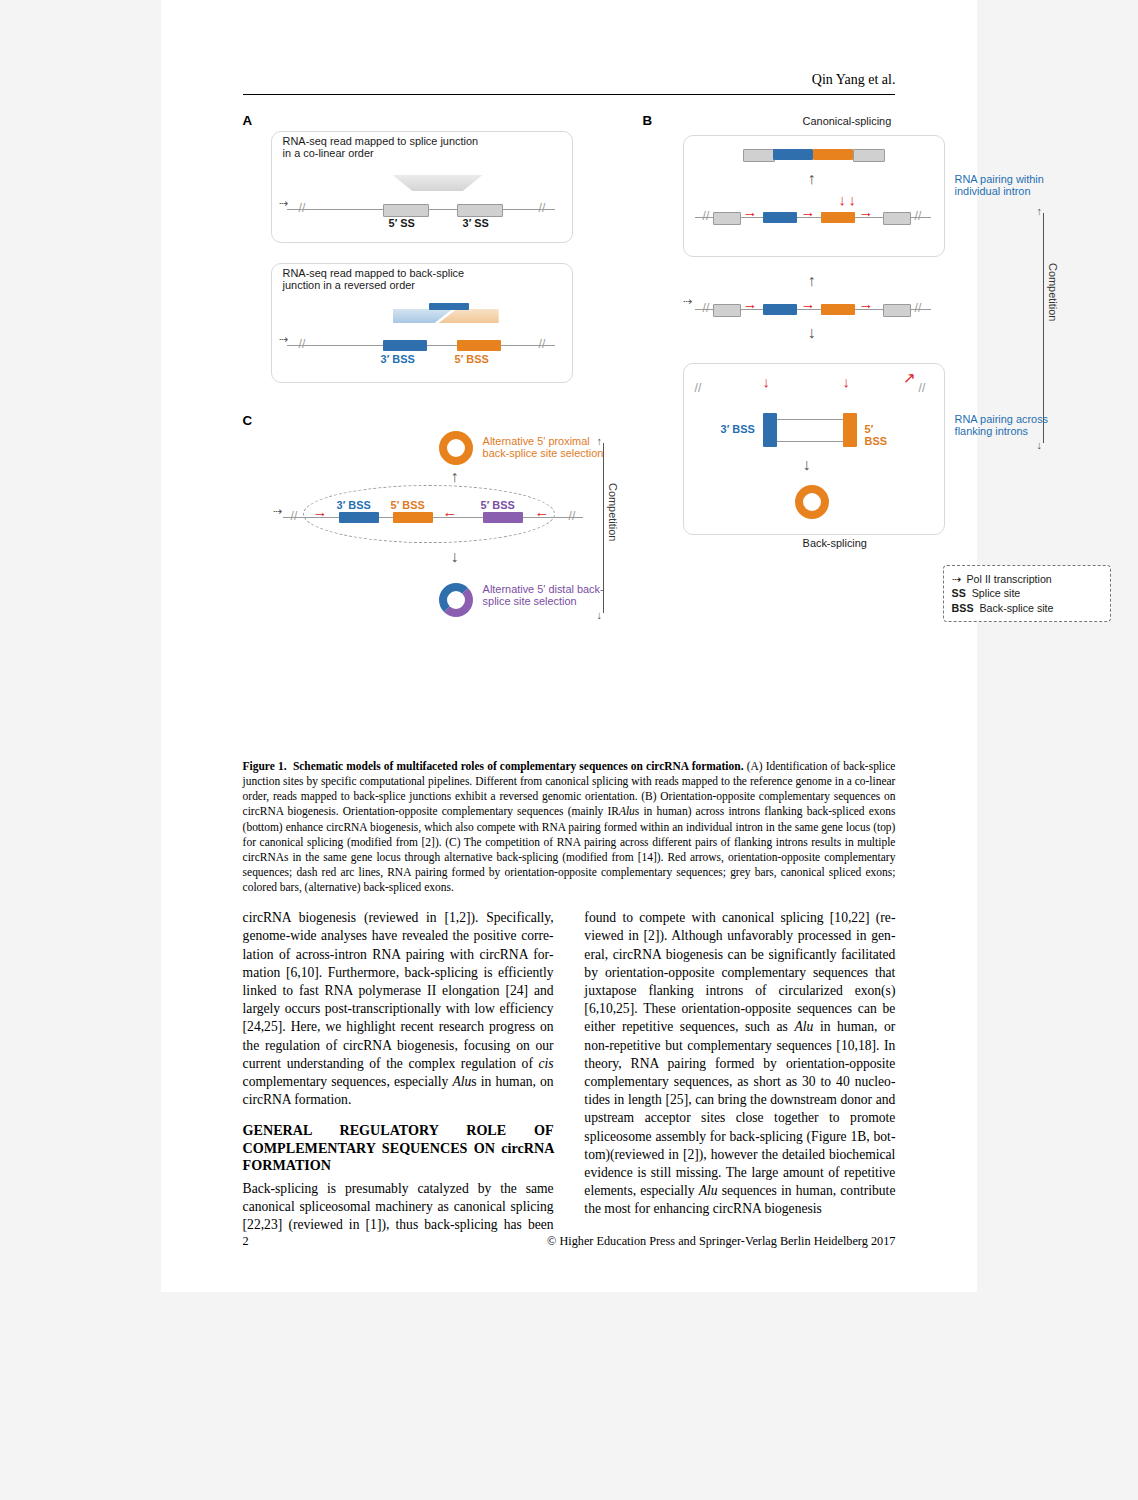Qin Yang et al.
A
RNA-seq read mapped to splice junction
in a co-linear order
// //
⇢ 5′ SS 3′ SS
RNA-seq read mapped to back-splice
junction in a reversed order
// //
⇢ 3′ BSS 5′ BSS B Canonical-splicing
↑
// //
→ → → ↓ ↓ RNA pairing within
individual intron
// //
⇢ → → → ↑ ↓
↓ ↓ ↗ // //
3′ BSS 5′ BSS
↓
RNA pairing across
flanking introns Back-splicing
Competition ↑ ↓
⇢ Pol II transcription
SS Splice site
BSS Back-splice site
C
Alternative 5′ proximal
back-splice site selection ↑
// // ⇢
3′ BSS 5′ BSS 5′ BSS → ← ←
↓
Alternative 5′ distal back-
splice site selection
Competition ↑ ↓
Figure 1. Schematic models of multifaceted roles of complementary sequences on circRNA formation. (A) Identification of back-splice junction sites by specific computational pipelines. Different from canonical splicing with reads mapped to the reference genome in a co-linear order, reads mapped to back-splice junctions exhibit a reversed genomic orientation. (B) Orientation-opposite complementary sequences on circRNA biogenesis. Orientation-opposite complementary sequences (mainly IRAlus in human) across introns flanking back-spliced exons (bottom) enhance circRNA biogenesis, which also compete with RNA pairing formed within an individual intron in the same gene locus (top) for canonical splicing (modified from [2]). (C) The competition of RNA pairing across different pairs of flanking introns results in multiple circRNAs in the same gene locus through alternative back-splicing (modified from [14]). Red arrows, orientation-opposite complementary sequences; dash red arc lines, RNA pairing formed by orientation-opposite complementary sequences; grey bars, canonical spliced exons; colored bars, (alternative) back-spliced exons.
circRNA biogenesis (reviewed in [1,2]). Specifically, genome-wide analyses have revealed the positive correlation of across-intron RNA pairing with circRNA formation [6,10]. Furthermore, back-splicing is efficiently linked to fast RNA polymerase II elongation [24] and largely occurs post-transcriptionally with low efficiency [24,25]. Here, we highlight recent research progress on the regulation of circRNA biogenesis, focusing on our current understanding of the complex regulation of cis complementary sequences, especially Alus in human, on circRNA formation.
General regulatory role of complementary sequences on circRNA formation
Back-splicing is presumably catalyzed by the same canonical spliceosomal machinery as canonical splicing [22,23] (reviewed in [1]), thus back-splicing has been found to compete with canonical splicing [10,22] (reviewed in [2]). Although unfavorably processed in general, circRNA biogenesis can be significantly facilitated by orientation-opposite complementary sequences that juxtapose flanking introns of circularized exon(s) [6,10,25]. These orientation-opposite sequences can be either repetitive sequences, such as Alu in human, or non-repetitive but complementary sequences [10,18]. In theory, RNA pairing formed by orientation-opposite complementary sequences, as short as 30 to 40 nucleotides in length [25], can bring the downstream donor and upstream acceptor sites close together to promote spliceosome assembly for back-splicing (Figure 1B, bottom)(reviewed in [2]), however the detailed biochemical evidence is still missing. The large amount of repetitive elements, especially Alu sequences in human, contribute the most for enhancing circRNA biogenesis
2 © Higher Education Press and Springer-Verlag Berlin Heidelberg 2017